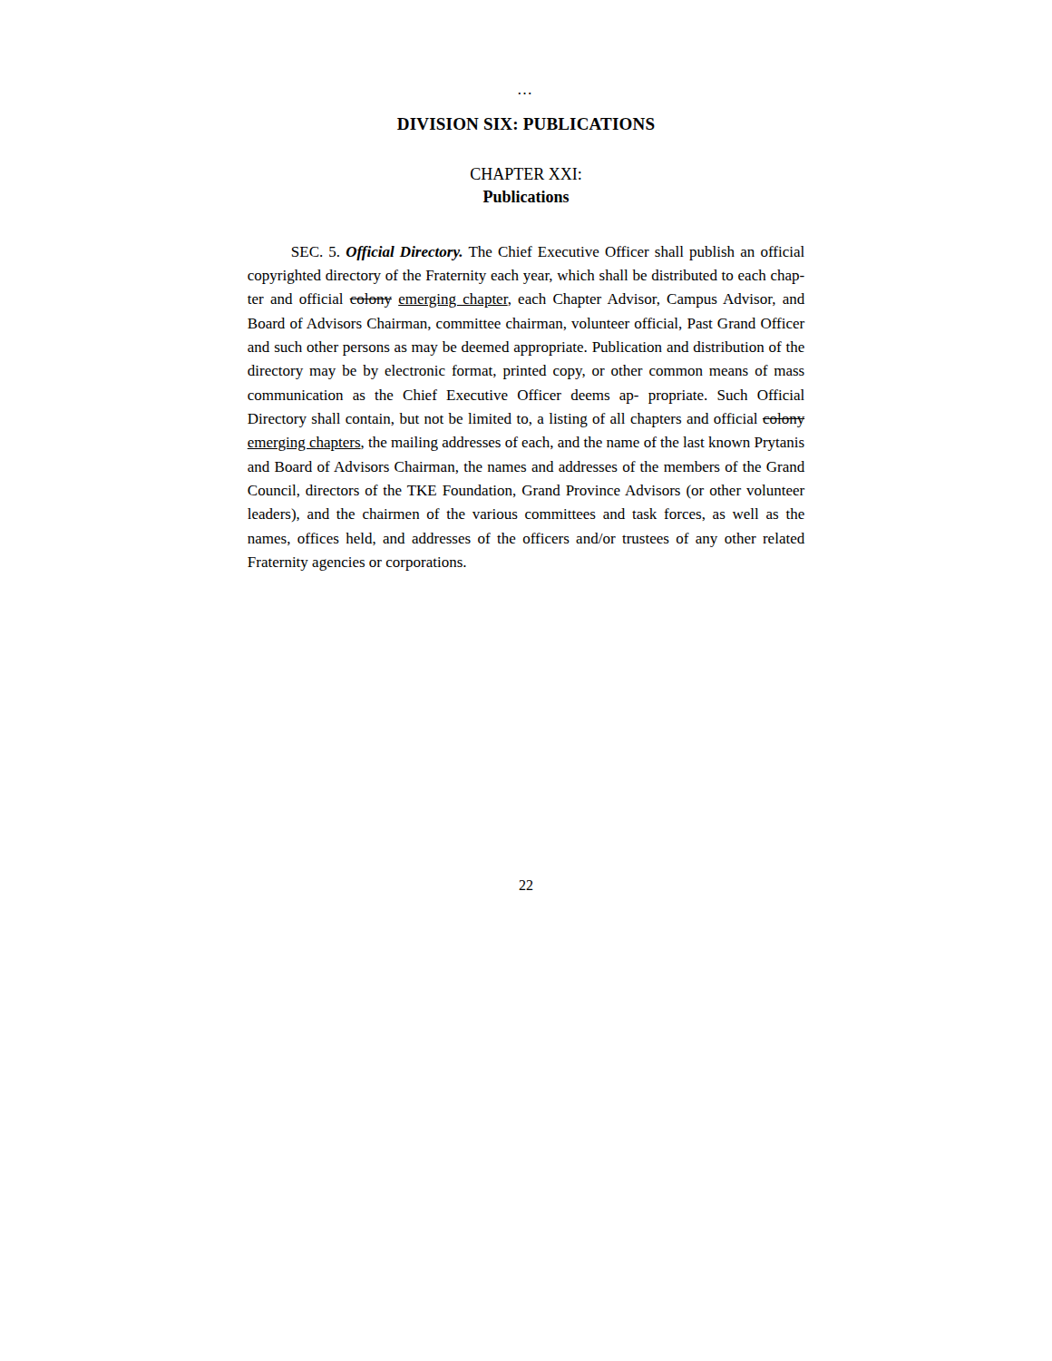…
DIVISION SIX: PUBLICATIONS
CHAPTER XXI: Publications
SEC. 5. Official Directory. The Chief Executive Officer shall publish an official copyrighted directory of the Fraternity each year, which shall be distributed to each chapter and official colony emerging chapter, each Chapter Advisor, Campus Advisor, and Board of Advisors Chairman, committee chairman, volunteer official, Past Grand Officer and such other persons as may be deemed appropriate. Publication and distribution of the directory may be by electronic format, printed copy, or other common means of mass communication as the Chief Executive Officer deems ap- propriate. Such Official Directory shall contain, but not be limited to, a listing of all chapters and official colony emerging chapters, the mailing addresses of each, and the name of the last known Prytanis and Board of Advisors Chairman, the names and addresses of the members of the Grand Council, directors of the TKE Foundation, Grand Province Advisors (or other volunteer leaders), and the chairmen of the various committees and task forces, as well as the names, offices held, and addresses of the officers and/or trustees of any other related Fraternity agencies or corporations.
22